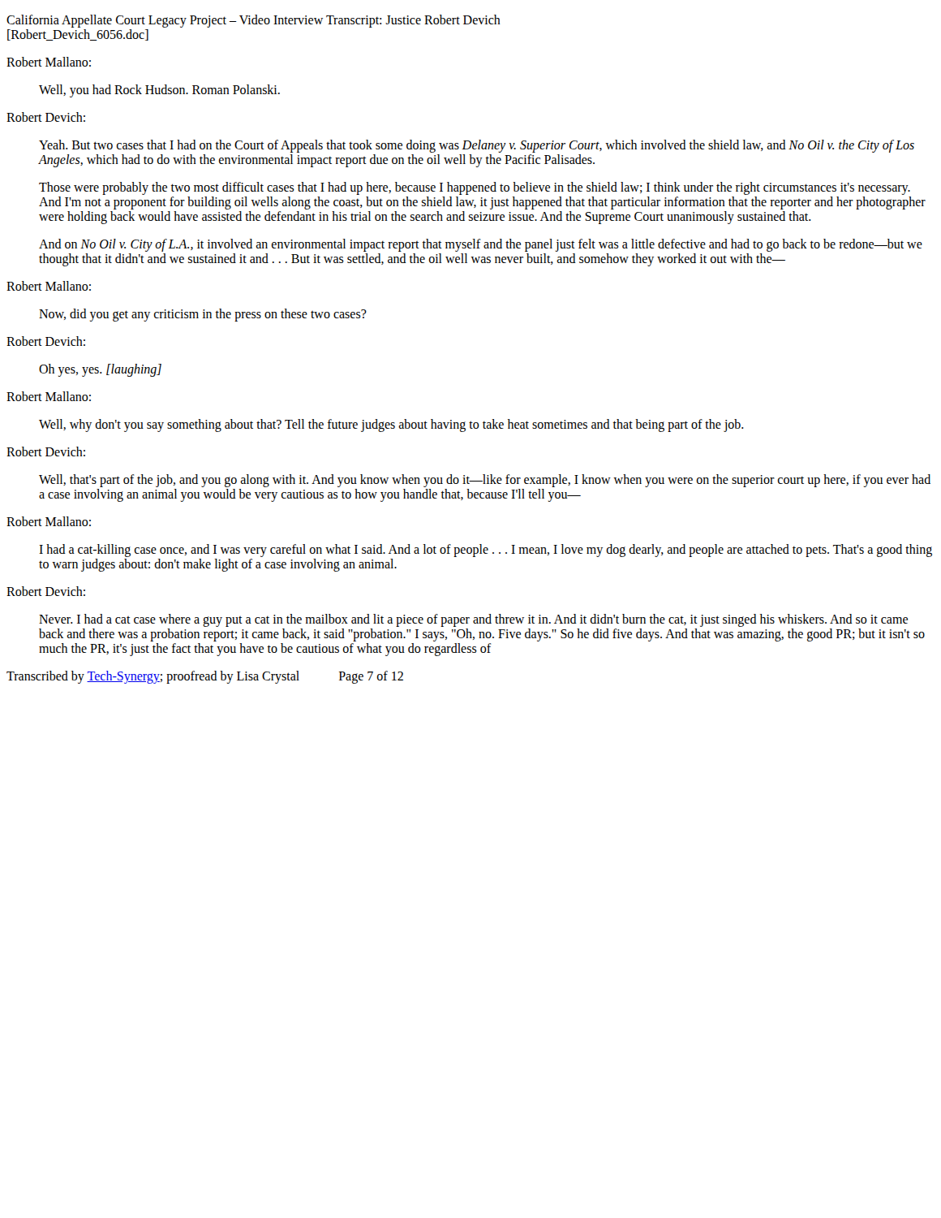California Appellate Court Legacy Project – Video Interview Transcript: Justice Robert Devich
[Robert_Devich_6056.doc]
Robert Mallano:
Well, you had Rock Hudson. Roman Polanski.
Robert Devich:
Yeah. But two cases that I had on the Court of Appeals that took some doing was Delaney v. Superior Court, which involved the shield law, and No Oil v. the City of Los Angeles, which had to do with the environmental impact report due on the oil well by the Pacific Palisades.
Those were probably the two most difficult cases that I had up here, because I happened to believe in the shield law; I think under the right circumstances it's necessary. And I'm not a proponent for building oil wells along the coast, but on the shield law, it just happened that that particular information that the reporter and her photographer were holding back would have assisted the defendant in his trial on the search and seizure issue. And the Supreme Court unanimously sustained that.
And on No Oil v. City of L.A., it involved an environmental impact report that myself and the panel just felt was a little defective and had to go back to be redone—but we thought that it didn't and we sustained it and . . . But it was settled, and the oil well was never built, and somehow they worked it out with the—
Robert Mallano:
Now, did you get any criticism in the press on these two cases?
Robert Devich:
Oh yes, yes. [laughing]
Robert Mallano:
Well, why don't you say something about that? Tell the future judges about having to take heat sometimes and that being part of the job.
Robert Devich:
Well, that's part of the job, and you go along with it. And you know when you do it—like for example, I know when you were on the superior court up here, if you ever had a case involving an animal you would be very cautious as to how you handle that, because I'll tell you—
Robert Mallano:
I had a cat-killing case once, and I was very careful on what I said. And a lot of people . . . I mean, I love my dog dearly, and people are attached to pets. That's a good thing to warn judges about: don't make light of a case involving an animal.
Robert Devich:
Never. I had a cat case where a guy put a cat in the mailbox and lit a piece of paper and threw it in. And it didn't burn the cat, it just singed his whiskers. And so it came back and there was a probation report; it came back, it said "probation." I says, "Oh, no. Five days." So he did five days. And that was amazing, the good PR; but it isn't so much the PR, it's just the fact that you have to be cautious of what you do regardless of
Transcribed by Tech-Synergy; proofread by Lisa Crystal Page 7 of 12